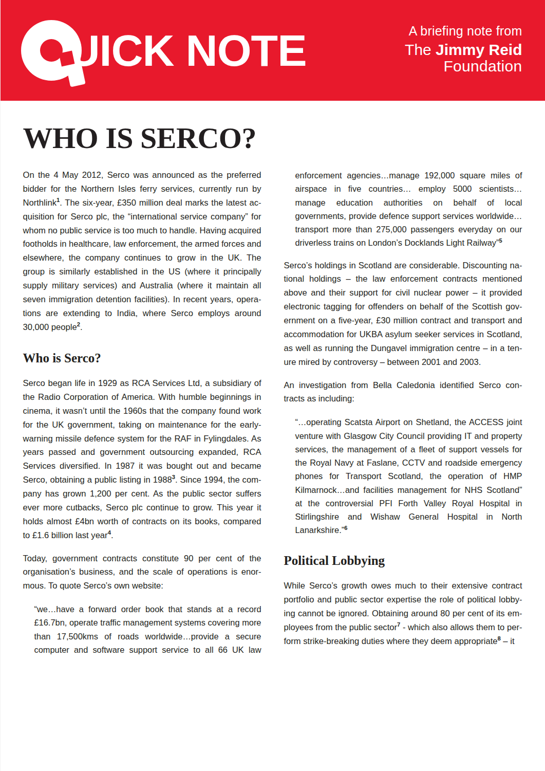UICK NOTE
A briefing note from
The Jimmy Reid
Foundation
WHO IS SERCO?
On the 4 May 2012, Serco was announced as the preferred bidder for the Northern Isles ferry services, currently run by Northlink1. The six-year, £350 million deal marks the latest acquisition for Serco plc, the “international service company” for whom no public service is too much to handle. Having acquired footholds in healthcare, law enforcement, the armed forces and elsewhere, the company continues to grow in the UK. The group is similarly established in the US (where it principally supply military services) and Australia (where it maintain all seven immigration detention facilities). In recent years, operations are extending to India, where Serco employs around 30,000 people2.
Who is Serco?
Serco began life in 1929 as RCA Services Ltd, a subsidiary of the Radio Corporation of America. With humble beginnings in cinema, it wasn’t until the 1960s that the company found work for the UK government, taking on maintenance for the early-warning missile defence system for the RAF in Fylingdales. As years passed and government outsourcing expanded, RCA Services diversified. In 1987 it was bought out and became Serco, obtaining a public listing in 19883. Since 1994, the company has grown 1,200 per cent. As the public sector suffers ever more cutbacks, Serco plc continue to grow. This year it holds almost £4bn worth of contracts on its books, compared to £1.6 billion last year4.
Today, government contracts constitute 90 per cent of the organisation’s business, and the scale of operations is enormous. To quote Serco’s own website:
“we…have a forward order book that stands at a record £16.7bn, operate traffic management systems covering more than 17,500kms of roads worldwide…provide a secure computer and software support service to all 66 UK law enforcement agencies…manage 192,000 square miles of airspace in five countries… employ 5000 scientists…manage education authorities on behalf of local governments, provide defence support services worldwide… transport more than 275,000 passengers everyday on our driverless trains on London’s Docklands Light Railway”5
Serco’s holdings in Scotland are considerable. Discounting national holdings – the law enforcement contracts mentioned above and their support for civil nuclear power – it provided electronic tagging for offenders on behalf of the Scottish government on a five-year, £30 million contract and transport and accommodation for UKBA asylum seeker services in Scotland, as well as running the Dungavel immigration centre – in a tenure mired by controversy – between 2001 and 2003.
An investigation from Bella Caledonia identified Serco contracts as including:
“…operating Scatsta Airport on Shetland, the ACCESS joint venture with Glasgow City Council providing IT and property services, the management of a fleet of support vessels for the Royal Navy at Faslane, CCTV and roadside emergency phones for Transport Scotland, the operation of HMP Kilmarnock…and facilities management for NHS Scotland” at the controversial PFI Forth Valley Royal Hospital in Stirlingshire and Wishaw General Hospital in North Lanarkshire.”6
Political Lobbying
While Serco’s growth owes much to their extensive contract portfolio and public sector expertise the role of political lobbying cannot be ignored. Obtaining around 80 per cent of its employees from the public sector7 - which also allows them to perform strike-breaking duties where they deem appropriate8 – it